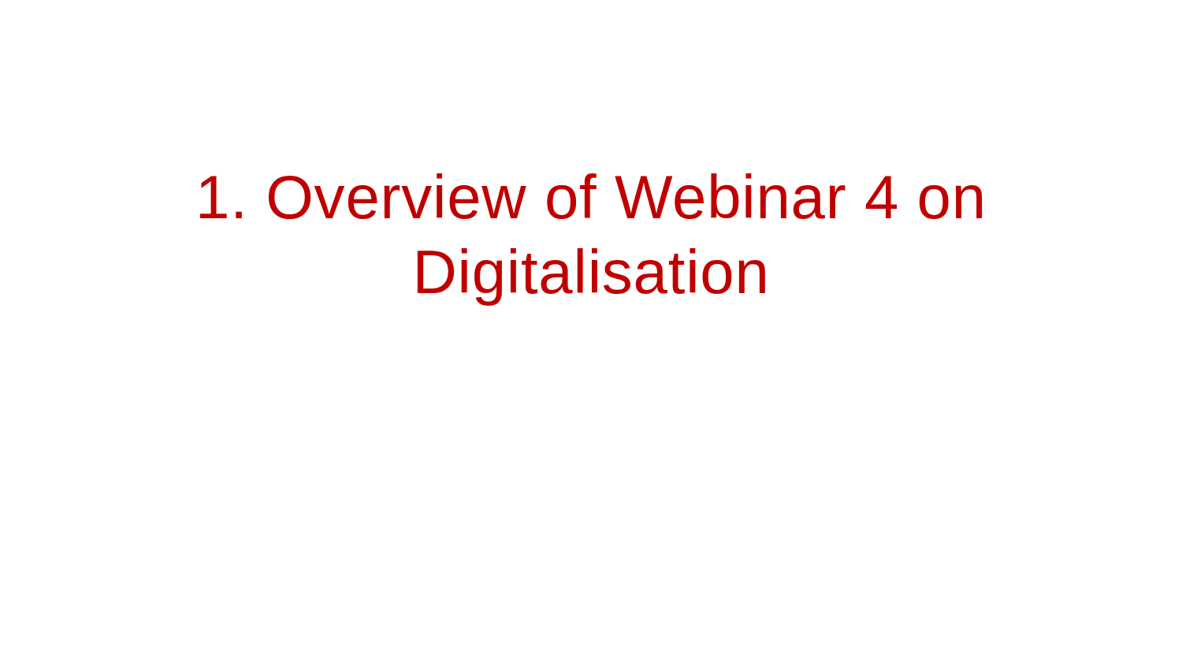1. Overview of Webinar 4 on Digitalisation